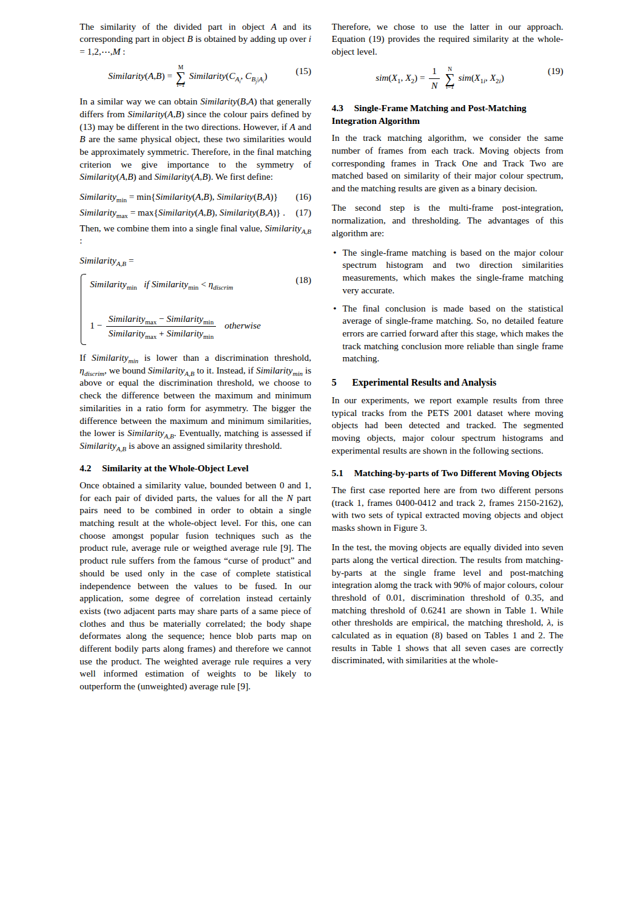The similarity of the divided part in object A and its corresponding part in object B is obtained by adding up over i = 1,2,⋯,M :
(15) Similarity(A,B) = M∑i=1 Similarity(CAi, CBj|Ai)
In a similar way we can obtain Similarity(B,A) that generally differs from Similarity(A,B) since the colour pairs defined by (13) may be different in the two directions. However, if A and B are the same physical object, these two similarities would be approximately symmetric. Therefore, in the final matching criterion we give importance to the symmetry of Similarity(A,B) and Similarity(A,B). We first define:
(16) Similaritymin = min{Similarity(A,B), Similarity(B,A)}
(17) Similaritymax = max{Similarity(A,B), Similarity(B,A)} .
Then, we combine them into a single final value, SimilarityA,B :
SimilarityA,B =
(18) Similaritymin if Similaritymin < ηdiscrim 1 − Similaritymax − Similaritymin Similaritymax + Similaritymin otherwise
If Similaritymin is lower than a discrimination threshold, ηdiscrim, we bound SimilarityA,B to it. Instead, if Similaritymin is above or equal the discrimination threshold, we choose to check the difference between the maximum and minimum similarities in a ratio form for asymmetry. The bigger the difference between the maximum and minimum similarities, the lower is SimilarityA,B. Eventually, matching is assessed if SimilarityA,B is above an assigned similarity threshold.
4.2 Similarity at the Whole-Object Level
Once obtained a similarity value, bounded between 0 and 1, for each pair of divided parts, the values for all the N part pairs need to be combined in order to obtain a single matching result at the whole-object level. For this, one can choose amongst popular fusion techniques such as the product rule, average rule or weigthed average rule [9]. The product rule suffers from the famous “curse of product” and should be used only in the case of complete statistical independence between the values to be fused. In our application, some degree of correlation instead certainly exists (two adjacent parts may share parts of a same piece of clothes and thus be materially correlated; the body shape deformates along the sequence; hence blob parts map on different bodily parts along frames) and therefore we cannot use the product. The weighted average rule requires a very well informed estimation of weights to be likely to outperform the (unweighted) average rule [9].
Therefore, we chose to use the latter in our approach. Equation (19) provides the required similarity at the whole-object level.
(19) sim(X1, X2) = 1 N N∑i=1 sim(X1i, X2i)
4.3 Single-Frame Matching and Post-Matching Integration Algorithm
In the track matching algorithm, we consider the same number of frames from each track. Moving objects from corresponding frames in Track One and Track Two are matched based on similarity of their major colour spectrum, and the matching results are given as a binary decision.
The second step is the multi-frame post-integration, normalization, and thresholding. The advantages of this algorithm are:
The single-frame matching is based on the major colour spectrum histogram and two direction similarities measurements, which makes the single-frame matching very accurate.
The final conclusion is made based on the statistical average of single-frame matching. So, no detailed feature errors are carried forward after this stage, which makes the track matching conclusion more reliable than single frame matching.
5 Experimental Results and Analysis
In our experiments, we report example results from three typical tracks from the PETS 2001 dataset where moving objects had been detected and tracked. The segmented moving objects, major colour spectrum histograms and experimental results are shown in the following sections.
5.1 Matching-by-parts of Two Different Moving Objects
The first case reported here are from two different persons (track 1, frames 0400-0412 and track 2, frames 2150-2162), with two sets of typical extracted moving objects and object masks shown in Figure 3.
In the test, the moving objects are equally divided into seven parts along the vertical direction. The results from matching-by-parts at the single frame level and post-matching integration alomg the track with 90% of major colours, colour threshold of 0.01, discrimination threshold of 0.35, and matching threshold of 0.6241 are shown in Table 1. While other thresholds are empirical, the matching threshold, λ, is calculated as in equation (8) based on Tables 1 and 2. The results in Table 1 shows that all seven cases are correctly discriminated, with similarities at the whole-